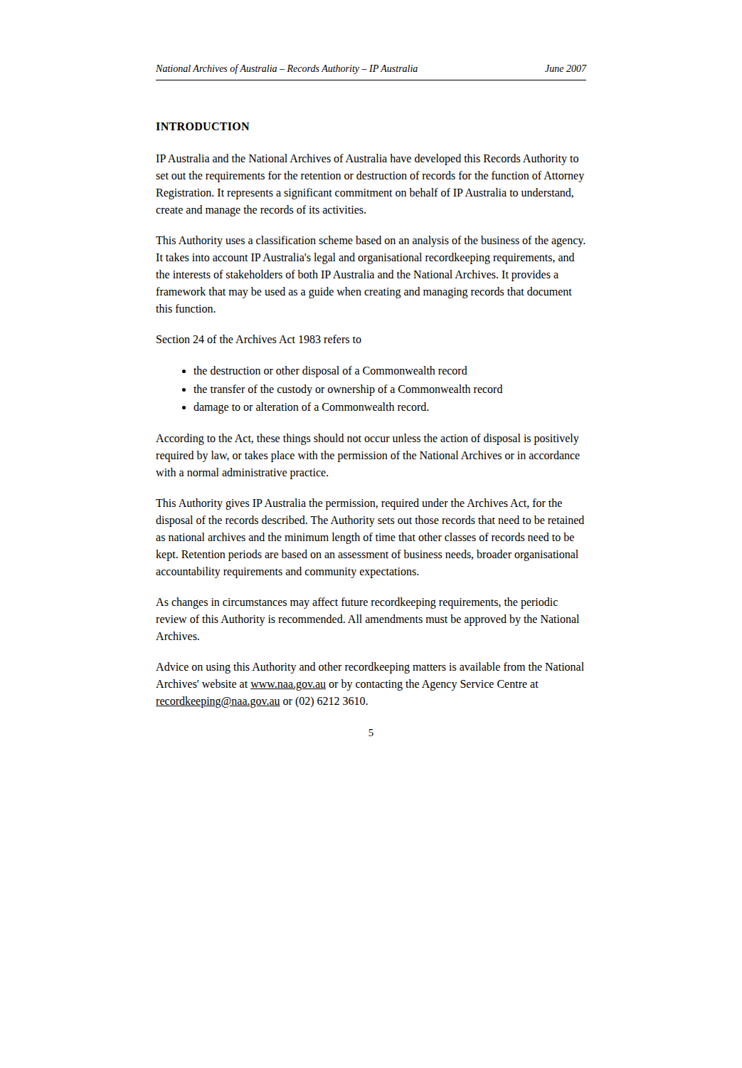National Archives of Australia – Records Authority – IP Australia
June 2007
INTRODUCTION
IP Australia and the National Archives of Australia have developed this Records Authority to set out the requirements for the retention or destruction of records for the function of Attorney Registration. It represents a significant commitment on behalf of IP Australia to understand, create and manage the records of its activities.
This Authority uses a classification scheme based on an analysis of the business of the agency. It takes into account IP Australia's legal and organisational recordkeeping requirements, and the interests of stakeholders of both IP Australia and the National Archives. It provides a framework that may be used as a guide when creating and managing records that document this function.
Section 24 of the Archives Act 1983 refers to
the destruction or other disposal of a Commonwealth record
the transfer of the custody or ownership of a Commonwealth record
damage to or alteration of a Commonwealth record.
According to the Act, these things should not occur unless the action of disposal is positively required by law, or takes place with the permission of the National Archives or in accordance with a normal administrative practice.
This Authority gives IP Australia the permission, required under the Archives Act, for the disposal of the records described. The Authority sets out those records that need to be retained as national archives and the minimum length of time that other classes of records need to be kept. Retention periods are based on an assessment of business needs, broader organisational accountability requirements and community expectations.
As changes in circumstances may affect future recordkeeping requirements, the periodic review of this Authority is recommended. All amendments must be approved by the National Archives.
Advice on using this Authority and other recordkeeping matters is available from the National Archives' website at www.naa.gov.au or by contacting the Agency Service Centre at recordkeeping@naa.gov.au or (02) 6212 3610.
5